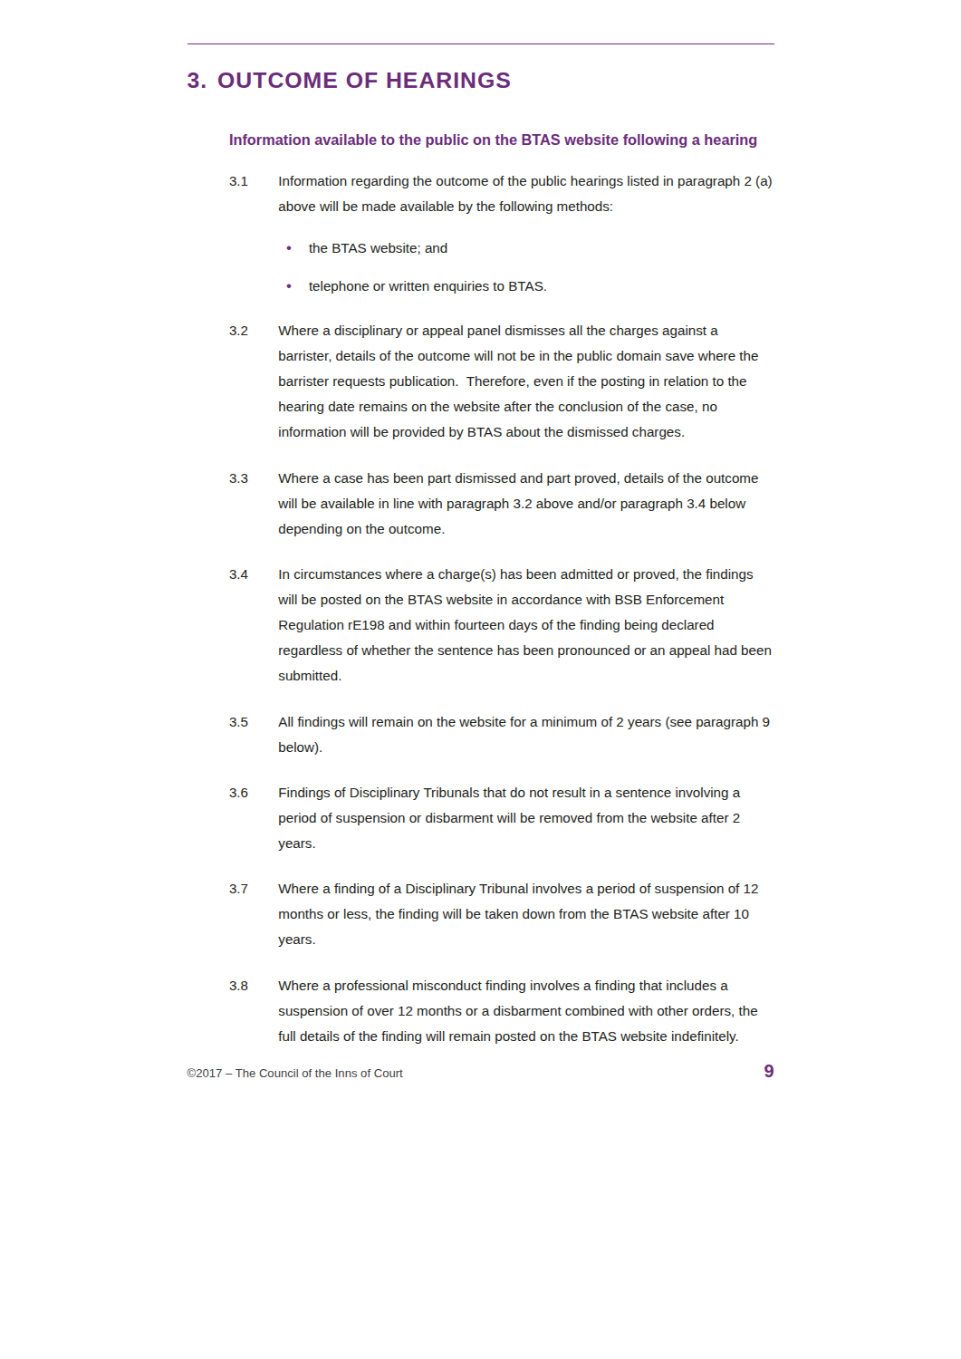3. OUTCOME OF HEARINGS
Information available to the public on the BTAS website following a hearing
3.1 Information regarding the outcome of the public hearings listed in paragraph 2 (a) above will be made available by the following methods:
the BTAS website; and
telephone or written enquiries to BTAS.
3.2 Where a disciplinary or appeal panel dismisses all the charges against a barrister, details of the outcome will not be in the public domain save where the barrister requests publication. Therefore, even if the posting in relation to the hearing date remains on the website after the conclusion of the case, no information will be provided by BTAS about the dismissed charges.
3.3 Where a case has been part dismissed and part proved, details of the outcome will be available in line with paragraph 3.2 above and/or paragraph 3.4 below depending on the outcome.
3.4 In circumstances where a charge(s) has been admitted or proved, the findings will be posted on the BTAS website in accordance with BSB Enforcement Regulation rE198 and within fourteen days of the finding being declared regardless of whether the sentence has been pronounced or an appeal had been submitted.
3.5 All findings will remain on the website for a minimum of 2 years (see paragraph 9 below).
3.6 Findings of Disciplinary Tribunals that do not result in a sentence involving a period of suspension or disbarment will be removed from the website after 2 years.
3.7 Where a finding of a Disciplinary Tribunal involves a period of suspension of 12 months or less, the finding will be taken down from the BTAS website after 10 years.
3.8 Where a professional misconduct finding involves a finding that includes a suspension of over 12 months or a disbarment combined with other orders, the full details of the finding will remain posted on the BTAS website indefinitely.
©2017 – The Council of the Inns of Court 9